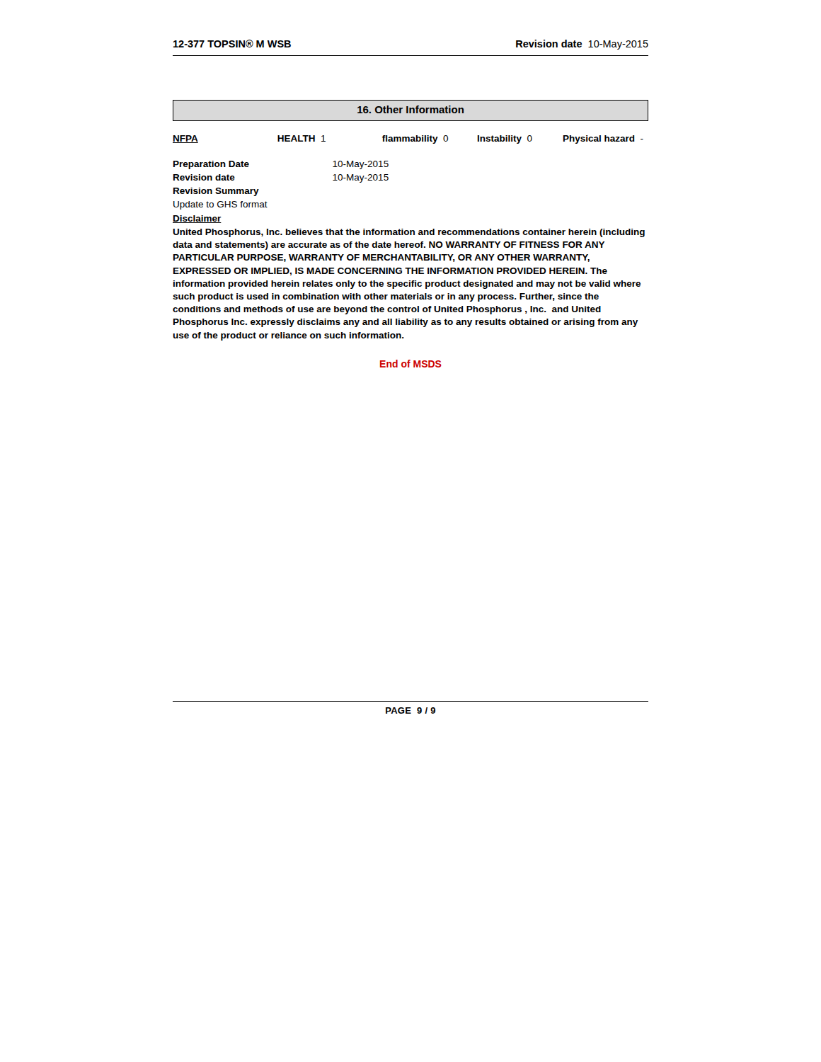12-377 TOPSIN® M WSB
Revision date 10-May-2015
16. Other Information
| NFPA | HEALTH 1 | flammability 0 | Instability 0 | Physical hazard - |
| Preparation Date | 10-May-2015 |
| Revision date | 10-May-2015 |
| Revision Summary |
| Update to GHS format |
| Disclaimer |
United Phosphorus, Inc. believes that the information and recommendations container herein (including data and statements) are accurate as of the date hereof. NO WARRANTY OF FITNESS FOR ANY PARTICULAR PURPOSE, WARRANTY OF MERCHANTABILITY, OR ANY OTHER WARRANTY, EXPRESSED OR IMPLIED, IS MADE CONCERNING THE INFORMATION PROVIDED HEREIN. The information provided herein relates only to the specific product designated and may not be valid where such product is used in combination with other materials or in any process. Further, since the conditions and methods of use are beyond the control of United Phosphorus , Inc. and United Phosphorus Inc. expressly disclaims any and all liability as to any results obtained or arising from any use of the product or reliance on such information.
End of MSDS
PAGE 9 / 9